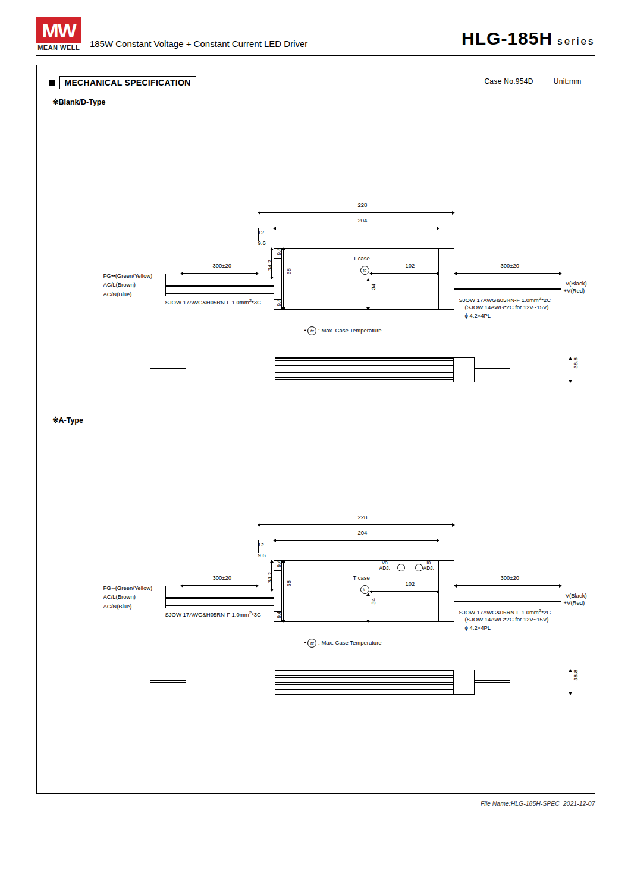MW
MEAN WELL
185W Constant Voltage + Constant Current LED Driver
HLG-185Hseries
MECHANICAL SPECIFICATION
Case No.954DUnit:mm
※Blank/D-Type
228
204
12
9.6
9.4
9.4
34.2
68
T case
tc
102
34
FG⏕(Green/Yellow)
AC/L(Brown)
AC/N(Blue)
300±20
SJOW 17AWG&H05RN-F 1.0mm2*3C
300±20
-V(Black)
+V(Red)
SJOW 17AWG&05RN-F 1.0mm2*2C
(SJOW 14AWG*2C for 12V~15V)
ϕ 4.2×4PL
• tc : Max. Case Temperature
38.8
※A-Type
228
204
12
9.6
9.4
9.4
34.2
68
Vo
ADJ.
Io
ADJ.
T case
tc
102
34
FG⏕(Green/Yellow)
AC/L(Brown)
AC/N(Blue)
300±20
SJOW 17AWG&H05RN-F 1.0mm2*3C
300±20
-V(Black)
+V(Red)
SJOW 17AWG&05RN-F 1.0mm2*2C
(SJOW 14AWG*2C for 12V~15V)
ϕ 4.2×4PL
• tc : Max. Case Temperature
38.8
File Name:HLG-185H-SPEC 2021-12-07